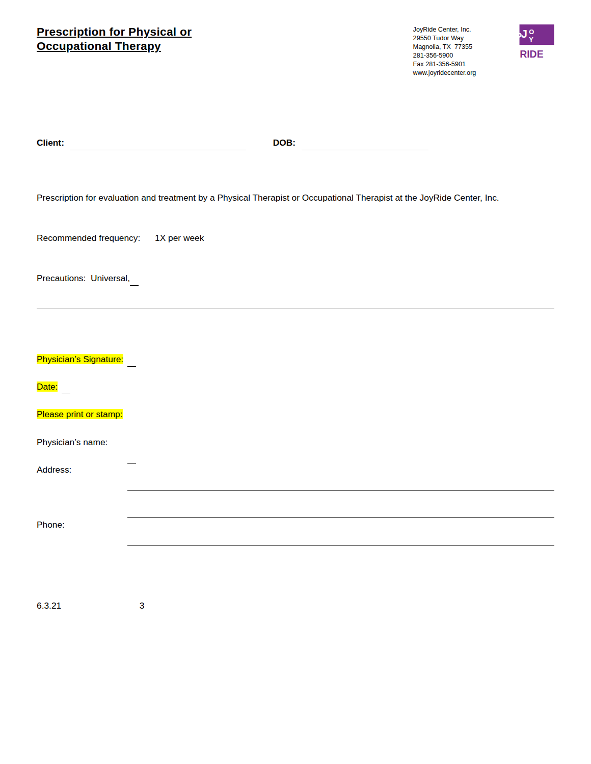Prescription for Physical or Occupational Therapy
JoyRide Center, Inc.
29550 Tudor Way
Magnolia, TX 77355
281-356-5900
Fax 281-356-5901
www.joyridecenter.org
J O Y RIDE
Client: DOB:
Prescription for evaluation and treatment by a Physical Therapist or Occupational Therapist at the JoyRide Center, Inc.
Recommended frequency: 1X per week
Precautions: Universal,
Physician’s Signature:
Date:
Please print or stamp:
| Physician’s name: | | |
| Address: | |
| Phone: | |
6.3.21 3